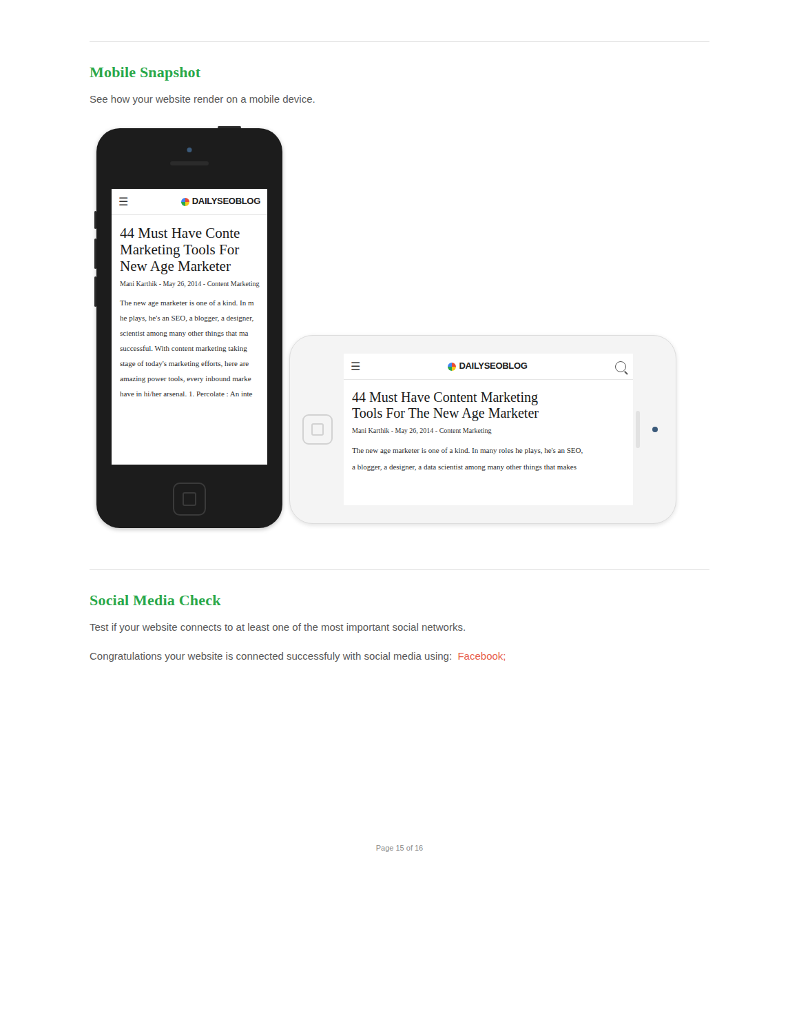Mobile Snapshot
See how your website render on a mobile device.
☰ DAILYSEOBLOG
44 Must Have Conte
Marketing Tools For
New Age Marketer
Mani Karthik - May 26, 2014 - Content Marketing
The new age marketer is one of a kind. In m
he plays, he's an SEO, a blogger, a designer,
scientist among many other things that ma
successful. With content marketing taking
stage of today's marketing efforts, here are
amazing power tools, every inbound marke
have in hi/her arsenal. 1. Percolate : An inte
☰ DAILYSEOBLOG
44 Must Have Content Marketing
Tools For The New Age Marketer
Mani Karthik - May 26, 2014 - Content Marketing
The new age marketer is one of a kind. In many roles he plays, he's an SEO,
a blogger, a designer, a data scientist among many other things that makes
Social Media Check
Test if your website connects to at least one of the most important social networks.
Congratulations your website is connected successfuly with social media using: Facebook;
Page 15 of 16